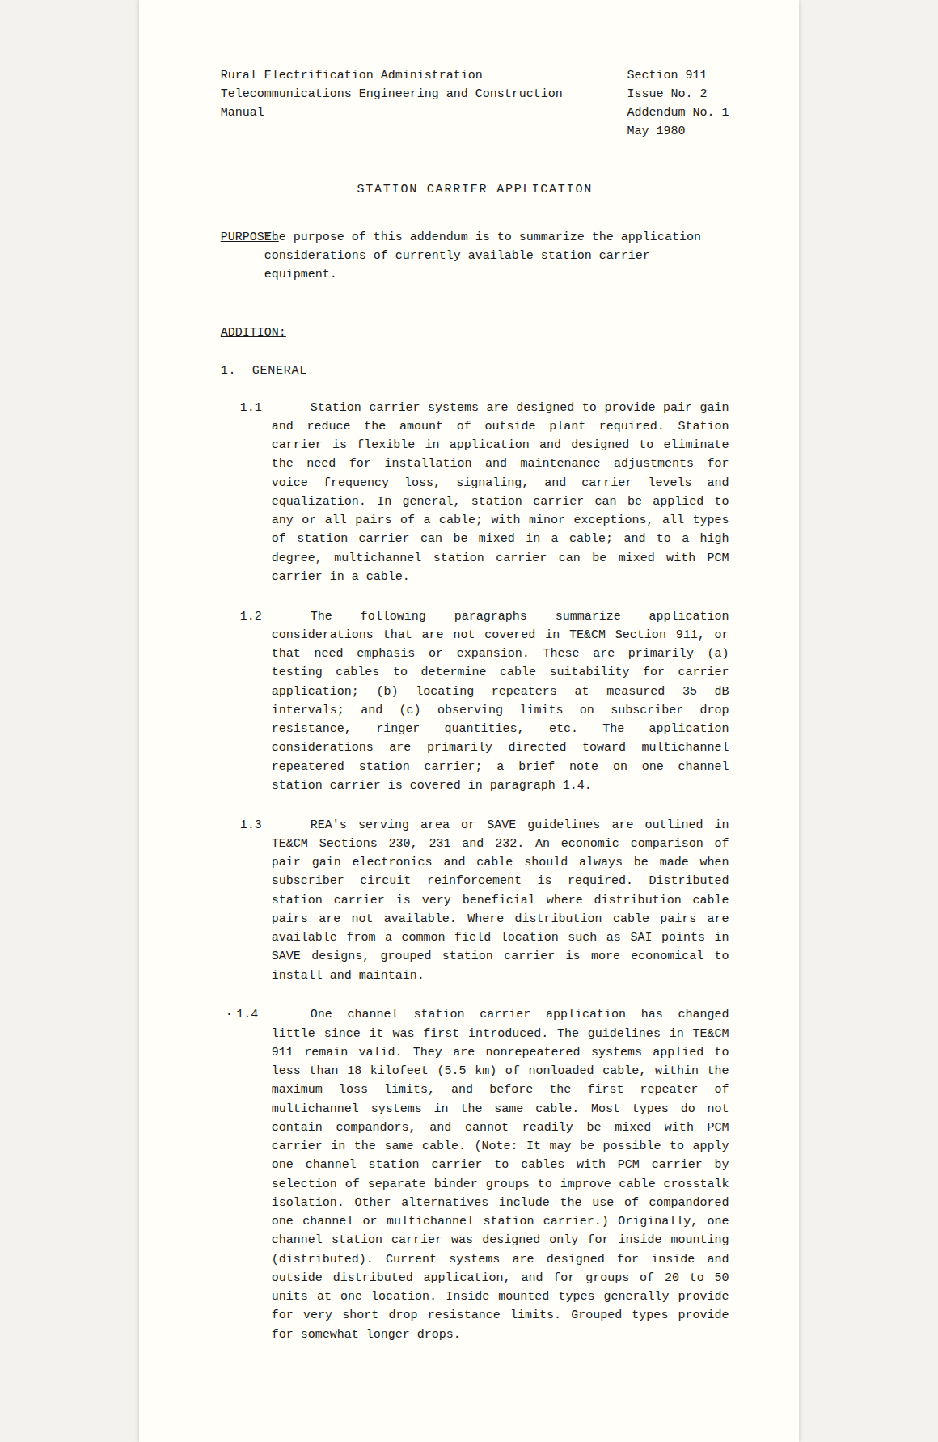Rural Electrification Administration Telecommunications Engineering and Construction Manual
Section 911 Issue No. 2 Addendum No. 1 May 1980
STATION CARRIER APPLICATION
PURPOSE:
The purpose of this addendum is to summarize the application considerations of currently available station carrier equipment.
ADDITION:
1. GENERAL
1.1
Station carrier systems are designed to provide pair gain and reduce the amount of outside plant required. Station carrier is flexible in application and designed to eliminate the need for installation and maintenance adjustments for voice frequency loss, signaling, and carrier levels and equalization. In general, station carrier can be applied to any or all pairs of a cable; with minor exceptions, all types of station carrier can be mixed in a cable; and to a high degree, multichannel station carrier can be mixed with PCM carrier in a cable.
1.2
The following paragraphs summarize application considerations that are not covered in TE&CM Section 911, or that need emphasis or expansion. These are primarily (a) testing cables to determine cable suitability for carrier application; (b) locating repeaters at measured 35 dB intervals; and (c) observing limits on subscriber drop resistance, ringer quantities, etc. The application considerations are primarily directed toward multichannel repeatered station carrier; a brief note on one channel station carrier is covered in paragraph 1.4.
1.3
REA's serving area or SAVE guidelines are outlined in TE&CM Sections 230, 231 and 232. An economic comparison of pair gain electronics and cable should always be made when subscriber circuit reinforcement is required. Distributed station carrier is very beneficial where distribution cable pairs are not available. Where distribution cable pairs are available from a common field location such as SAI points in SAVE designs, grouped station carrier is more economical to install and maintain.
1.4
One channel station carrier application has changed little since it was first introduced. The guidelines in TE&CM 911 remain valid. They are nonrepeatered systems applied to less than 18 kilofeet (5.5 km) of nonloaded cable, within the maximum loss limits, and before the first repeater of multichannel systems in the same cable. Most types do not contain compandors, and cannot readily be mixed with PCM carrier in the same cable. (Note: It may be possible to apply one channel station carrier to cables with PCM carrier by selection of separate binder groups to improve cable crosstalk isolation. Other alternatives include the use of compandored one channel or multichannel station carrier.) Originally, one channel station carrier was designed only for inside mounting (distributed). Current systems are designed for inside and outside distributed application, and for groups of 20 to 50 units at one location. Inside mounted types generally provide for very short drop resistance limits. Grouped types provide for somewhat longer drops.